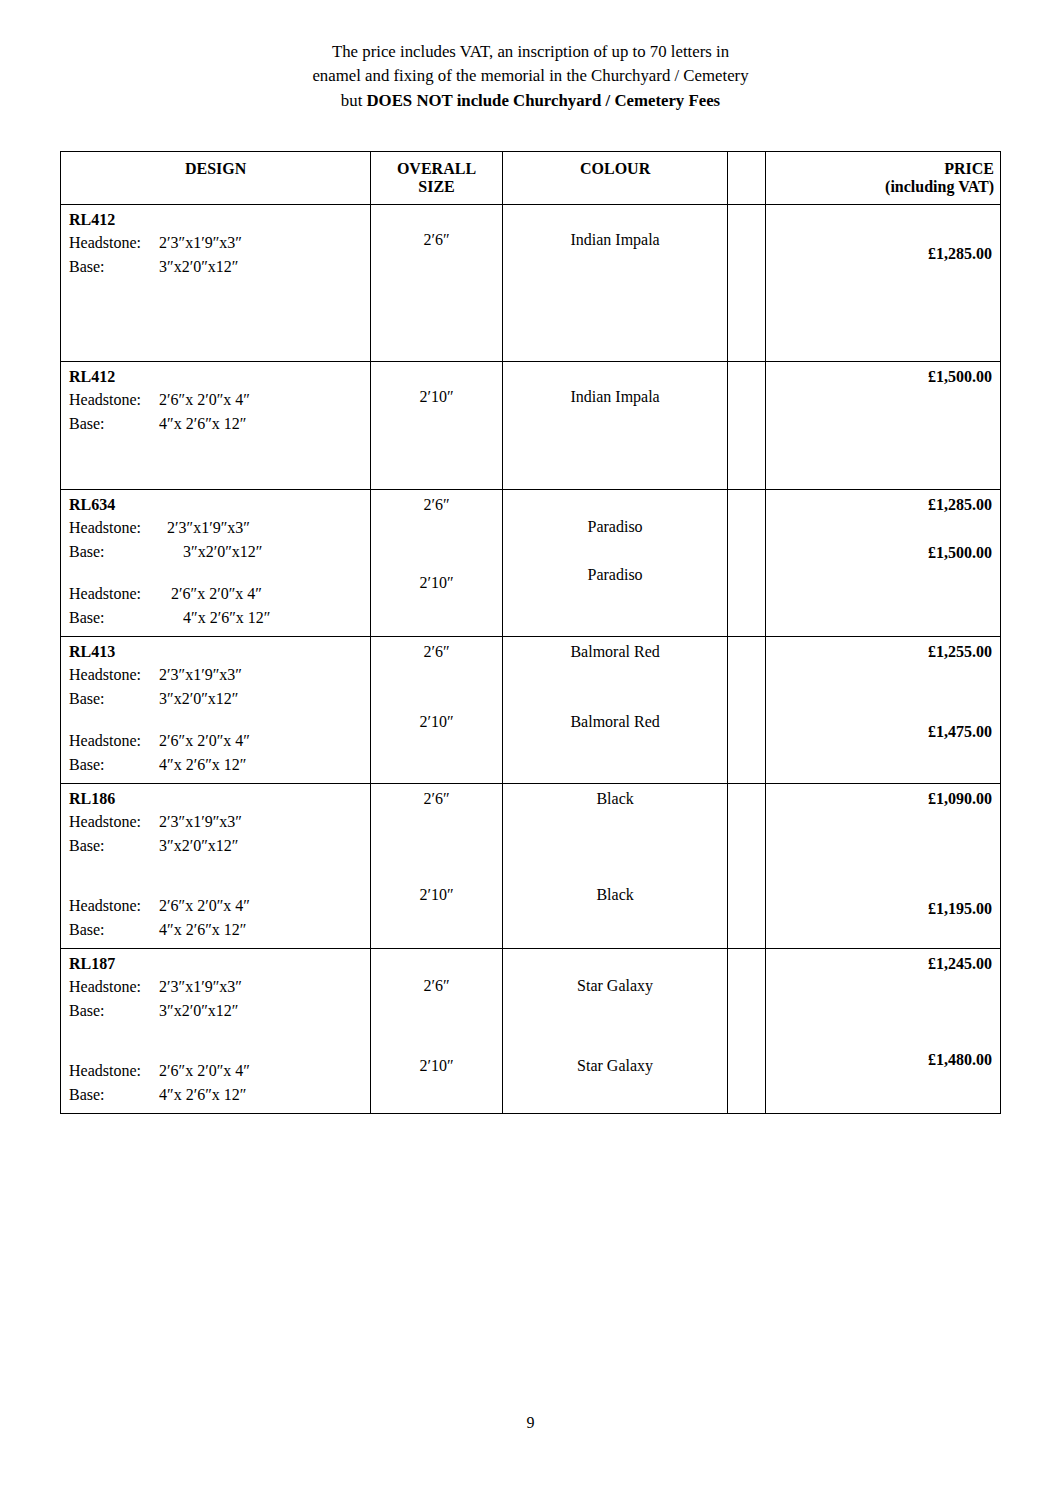The price includes VAT, an inscription of up to 70 letters in
enamel and fixing of the memorial in the Churchyard / Cemetery
but DOES NOT include Churchyard / Cemetery Fees
| DESIGN | OVERALL SIZE | COLOUR | | PRICE (including VAT) |
| --- | --- | --- | --- | --- |
| RL412 Headstone: 2′3″x1′9″x3″ Base: 3″x2′0″x12″ | 2′6″ | Indian Impala | | £1,285.00 |
| RL412 Headstone: 2′6″x 2′0″x 4″ Base: 4″x 2′6″x 12″ | 2′10″ | Indian Impala | | £1,500.00 |
| RL634 Headstone: 2′3″x1′9″x3″ Base: 3″x2′0″x12″ Headstone: 2′6″x 2′0″x 4″ Base: 4″x 2′6″x 12″ | 2′6″ 2′10″ | Paradiso Paradiso | | £1,285.00 £1,500.00 |
| RL413 Headstone: 2′3″x1′9″x3″ Base: 3″x2′0″x12″ Headstone: 2′6″x 2′0″x 4″ Base: 4″x 2′6″x 12″ | 2′6″ 2′10″ | Balmoral Red Balmoral Red | | £1,255.00 £1,475.00 |
| RL186 Headstone: 2′3″x1′9″x3″ Base: 3″x2′0″x12″ Headstone: 2′6″x 2′0″x 4″ Base: 4″x 2′6″x 12″ | 2′6″ 2′10″ | Black Black | | £1,090.00 £1,195.00 |
| RL187 Headstone: 2′3″x1′9″x3″ Base: 3″x2′0″x12″ Headstone: 2′6″x 2′0″x 4″ Base: 4″x 2′6″x 12″ | 2′6″ 2′10″ | Star Galaxy Star Galaxy | | £1,245.00 £1,480.00 |
9